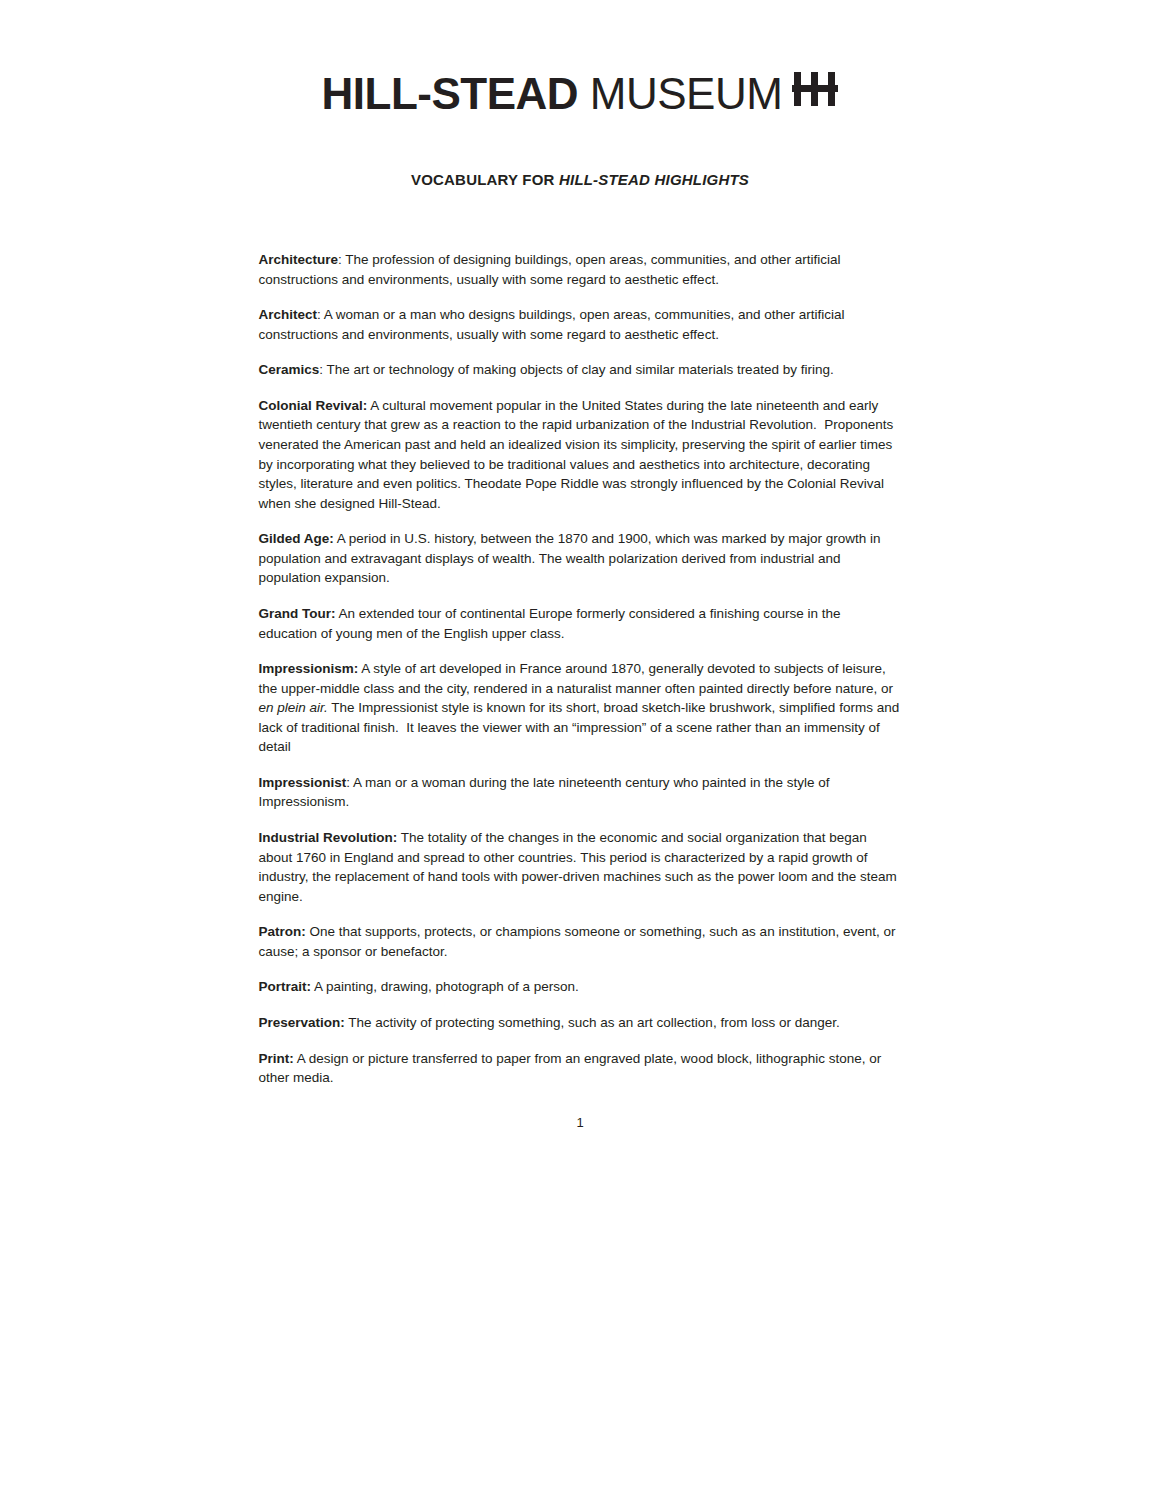HILL-STEAD MUSEUM
VOCABULARY FOR HILL-STEAD HIGHLIGHTS
Architecture: The profession of designing buildings, open areas, communities, and other artificial constructions and environments, usually with some regard to aesthetic effect.
Architect: A woman or a man who designs buildings, open areas, communities, and other artificial constructions and environments, usually with some regard to aesthetic effect.
Ceramics: The art or technology of making objects of clay and similar materials treated by firing.
Colonial Revival: A cultural movement popular in the United States during the late nineteenth and early twentieth century that grew as a reaction to the rapid urbanization of the Industrial Revolution. Proponents venerated the American past and held an idealized vision its simplicity, preserving the spirit of earlier times by incorporating what they believed to be traditional values and aesthetics into architecture, decorating styles, literature and even politics. Theodate Pope Riddle was strongly influenced by the Colonial Revival when she designed Hill-Stead.
Gilded Age: A period in U.S. history, between the 1870 and 1900, which was marked by major growth in population and extravagant displays of wealth. The wealth polarization derived from industrial and population expansion.
Grand Tour: An extended tour of continental Europe formerly considered a finishing course in the education of young men of the English upper class.
Impressionism: A style of art developed in France around 1870, generally devoted to subjects of leisure, the upper-middle class and the city, rendered in a naturalist manner often painted directly before nature, or en plein air. The Impressionist style is known for its short, broad sketch-like brushwork, simplified forms and lack of traditional finish. It leaves the viewer with an “impression” of a scene rather than an immensity of detail
Impressionist: A man or a woman during the late nineteenth century who painted in the style of Impressionism.
Industrial Revolution: The totality of the changes in the economic and social organization that began about 1760 in England and spread to other countries. This period is characterized by a rapid growth of industry, the replacement of hand tools with power-driven machines such as the power loom and the steam engine.
Patron: One that supports, protects, or champions someone or something, such as an institution, event, or cause; a sponsor or benefactor.
Portrait: A painting, drawing, photograph of a person.
Preservation: The activity of protecting something, such as an art collection, from loss or danger.
Print: A design or picture transferred to paper from an engraved plate, wood block, lithographic stone, or other media.
1